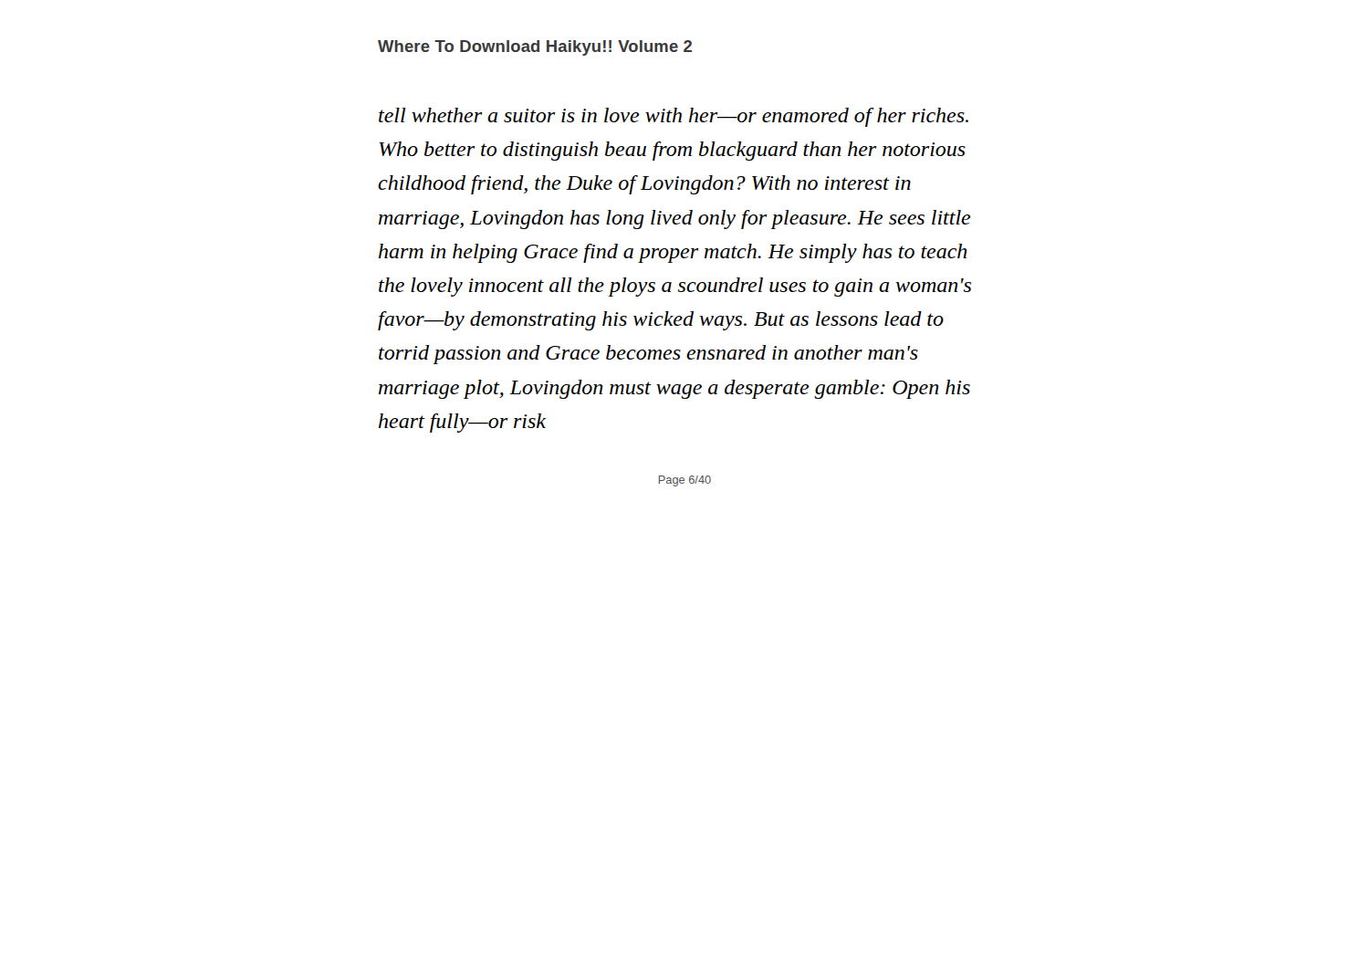Where To Download Haikyu!! Volume 2
tell whether a suitor is in love with her—or enamored of her riches. Who better to distinguish beau from blackguard than her notorious childhood friend, the Duke of Lovingdon? With no interest in marriage, Lovingdon has long lived only for pleasure. He sees little harm in helping Grace find a proper match. He simply has to teach the lovely innocent all the ploys a scoundrel uses to gain a woman's favor—by demonstrating his wicked ways. But as lessons lead to torrid passion and Grace becomes ensnared in another man's marriage plot, Lovingdon must wage a desperate gamble: Open his heart fully—or risk
Page 6/40